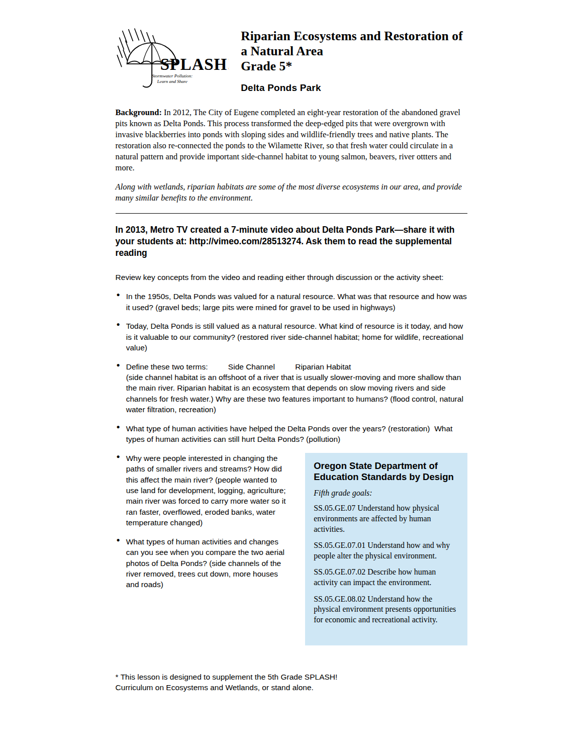SPLASH! Stormwater Pollution: Learn and Share
Riparian Ecosystems and Restoration of a Natural Area
Grade 5*
Delta Ponds Park
Background: In 2012, The City of Eugene completed an eight-year restoration of the abandoned gravel pits known as Delta Ponds. This process transformed the deep-edged pits that were overgrown with invasive blackberries into ponds with sloping sides and wildlife-friendly trees and native plants. The restoration also re-connected the ponds to the Wilamette River, so that fresh water could circulate in a natural pattern and provide important side-channel habitat to young salmon, beavers, river ottters and more.
Along with wetlands, riparian habitats are some of the most diverse ecosystems in our area, and provide many similar benefits to the environment.
In 2013, Metro TV created a 7-minute video about Delta Ponds Park—share it with your students at: http://vimeo.com/28513274. Ask them to read the supplemental reading
Review key concepts from the video and reading either through discussion or the activity sheet:
In the 1950s, Delta Ponds was valued for a natural resource. What was that resource and how was it used? (gravel beds; large pits were mined for gravel to be used in highways)
Today, Delta Ponds is still valued as a natural resource. What kind of resource is it today, and how is it valuable to our community? (restored river side-channel habitat; home for wildlife, recreational value)
Define these two terms: Side Channel Riparian Habitat
(side channel habitat is an offshoot of a river that is usually slower-moving and more shallow than the main river. Riparian habitat is an ecosystem that depends on slow moving rivers and side channels for fresh water.) Why are these two features important to humans? (flood control, natural water filtration, recreation)
What type of human activities have helped the Delta Ponds over the years? (restoration) What types of human activities can still hurt Delta Ponds? (pollution)
Why were people interested in changing the paths of smaller rivers and streams? How did this affect the main river? (people wanted to use land for development, logging, agriculture; main river was forced to carry more water so it ran faster, overflowed, eroded banks, water temperature changed)
What types of human activities and changes can you see when you compare the two aerial photos of Delta Ponds? (side channels of the river removed, trees cut down, more houses and roads)
Oregon State Department of Education Standards by Design
Fifth grade goals:
SS.05.GE.07 Understand how physical environments are affected by human activities.
SS.05.GE.07.01 Understand how and why people alter the physical environment.
SS.05.GE.07.02 Describe how human activity can impact the environment.
SS.05.GE.08.02 Understand how the physical environment presents opportunities for economic and recreational activity.
* This lesson is designed to supplement the 5th Grade SPLASH!
Curriculum on Ecosystems and Wetlands, or stand alone.